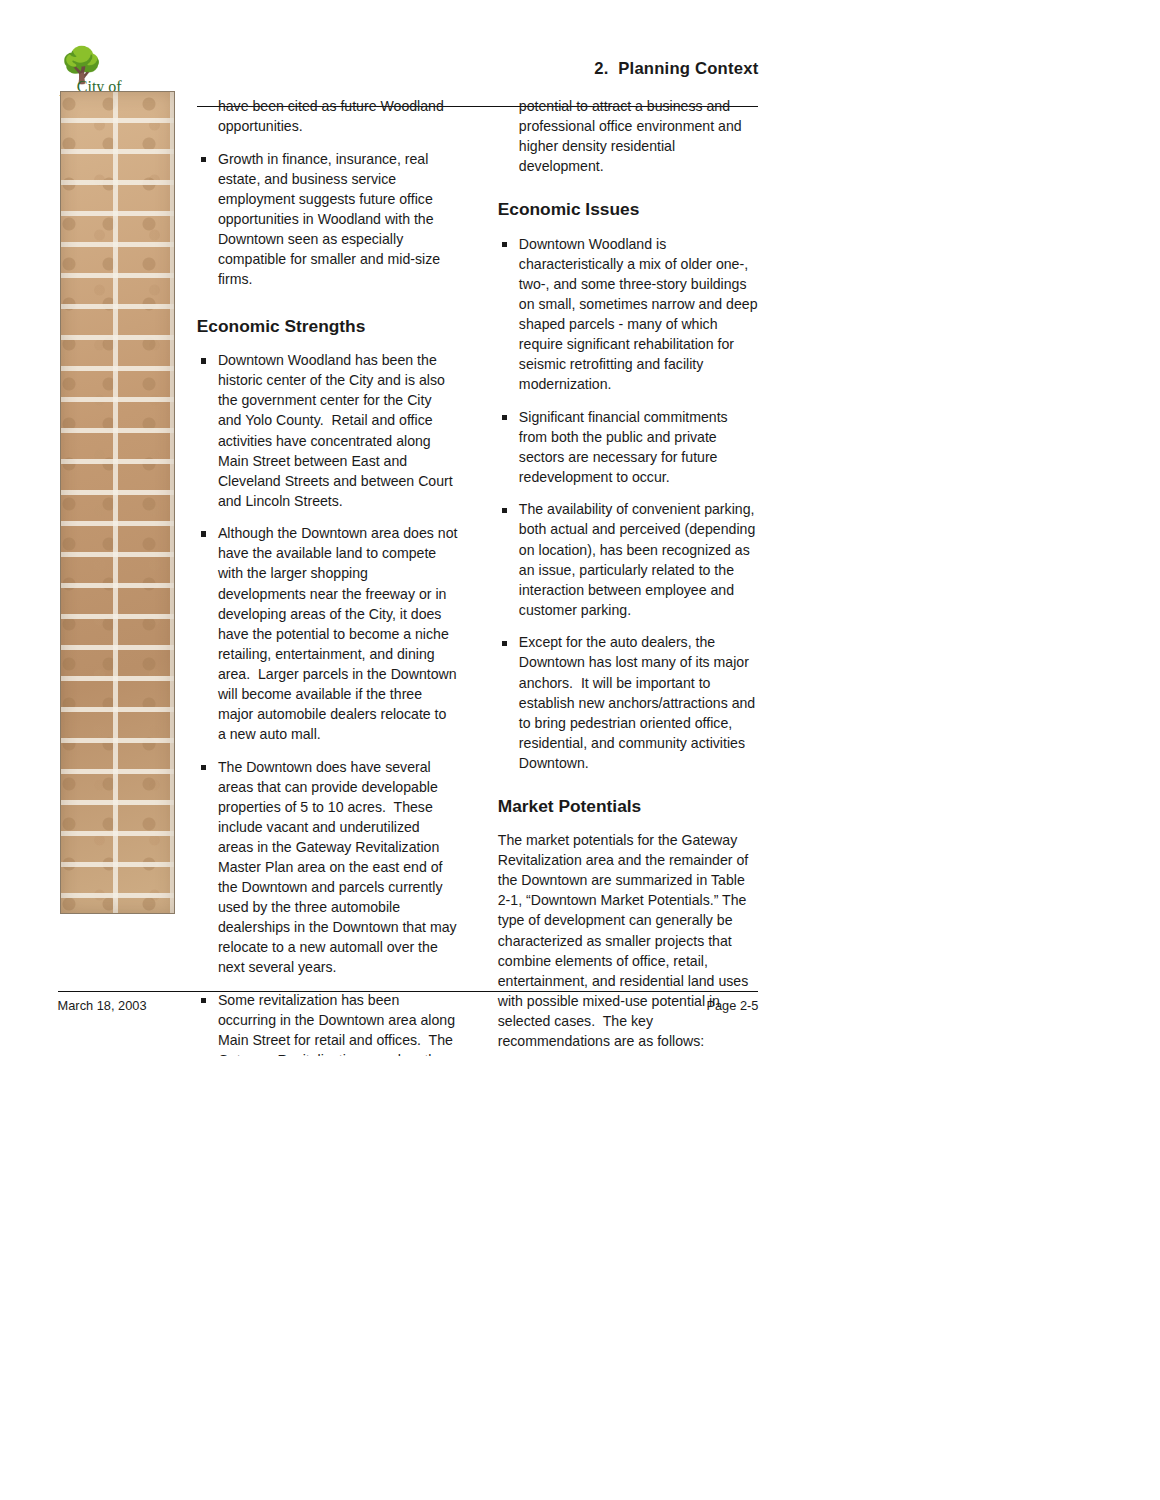🌳 City of Woodland
2. Planning Context
have been cited as future Woodland opportunities.
Growth in finance, insurance, real estate, and business service employment suggests future office opportunities in Woodland with the Downtown seen as especially compatible for smaller and mid-size firms.
Economic Strengths
Downtown Woodland has been the historic center of the City and is also the government center for the City and Yolo County. Retail and office activities have concentrated along Main Street between East and Cleveland Streets and between Court and Lincoln Streets.
Although the Downtown area does not have the available land to compete with the larger shopping developments near the freeway or in developing areas of the City, it does have the potential to become a niche retailing, entertainment, and dining area. Larger parcels in the Downtown will become available if the three major automobile dealers relocate to a new auto mall.
The Downtown does have several areas that can provide developable properties of 5 to 10 acres. These include vacant and underutilized areas in the Gateway Revitalization Master Plan area on the east end of the Downtown and parcels currently used by the three automobile dealerships in the Downtown that may relocate to a new automall over the next several years.
Some revitalization has been occurring in the Downtown area along Main Street for retail and offices. The Gateway Revitalization area has the potential to attract a business and professional office environment and higher density residential development.
Economic Issues
Downtown Woodland is characteristically a mix of older one-, two-, and some three-story buildings on small, sometimes narrow and deep shaped parcels - many of which require significant rehabilitation for seismic retrofitting and facility modernization.
Significant financial commitments from both the public and private sectors are necessary for future redevelopment to occur.
The availability of convenient parking, both actual and perceived (depending on location), has been recognized as an issue, particularly related to the interaction between employee and customer parking.
Except for the auto dealers, the Downtown has lost many of its major anchors. It will be important to establish new anchors/attractions and to bring pedestrian oriented office, residential, and community activities Downtown.
Market Potentials
The market potentials for the Gateway Revitalization area and the remainder of the Downtown are summarized in Table 2-1, “Downtown Market Potentials.” The type of development can generally be characterized as smaller projects that combine elements of office, retail, entertainment, and residential land uses with possible mixed-use potential in selected cases. The key recommendations are as follows:
March 18, 2003 Page 2-5